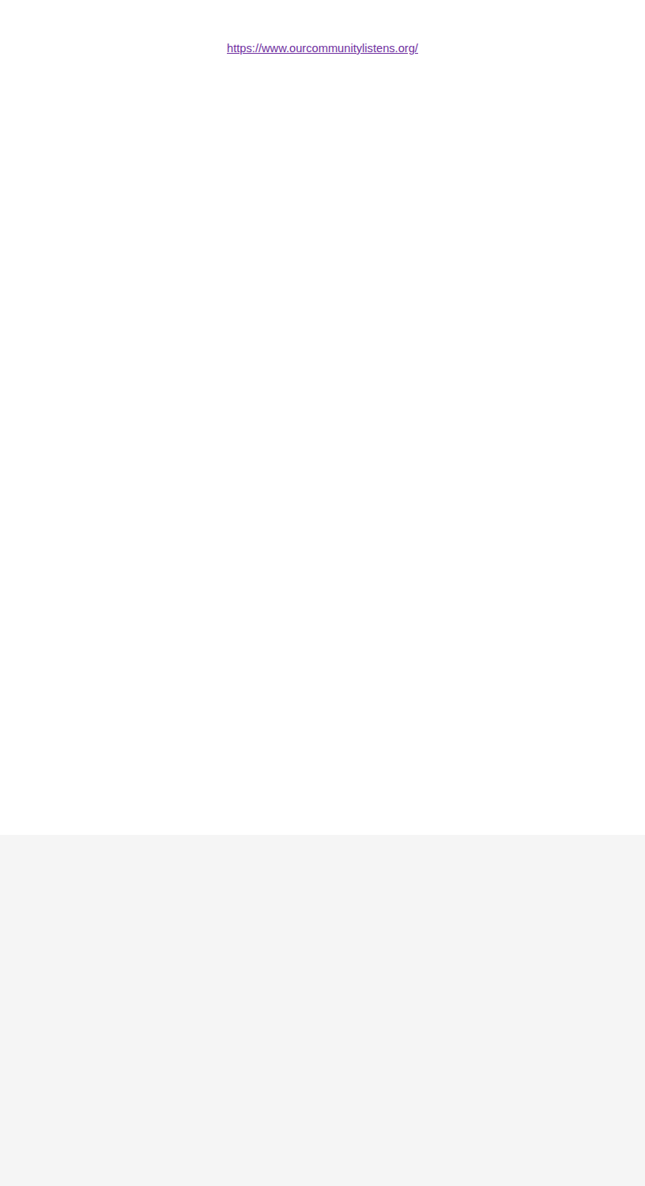https://www.ourcommunitylistens.org/